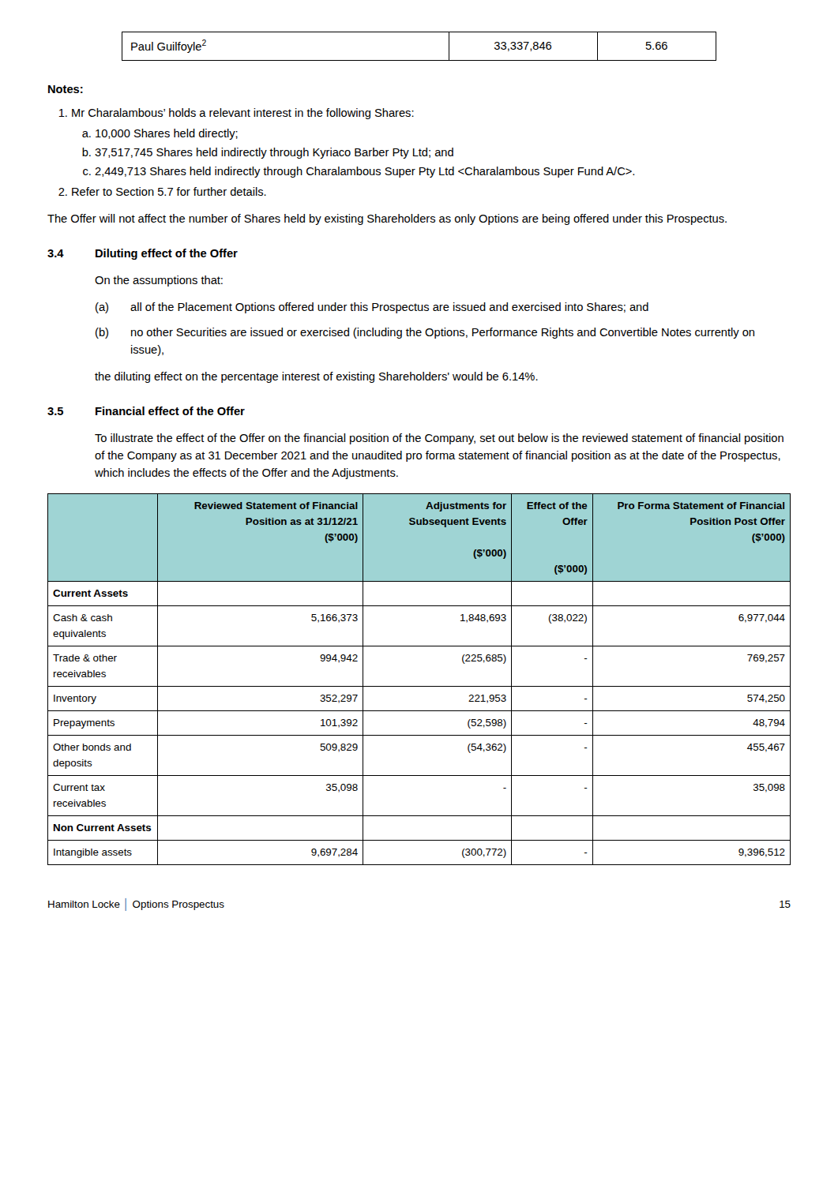| Paul Guilfoyle 2 | 33,337,846 | 5.66 |
Notes:
Mr Charalambous’ holds a relevant interest in the following Shares:
10,000 Shares held directly;
37,517,745 Shares held indirectly through Kyriaco Barber Pty Ltd; and
2,449,713 Shares held indirectly through Charalambous Super Pty Ltd <Charalambous Super Fund A/C>.
Refer to Section 5.7 for further details.
The Offer will not affect the number of Shares held by existing Shareholders as only Options are being offered under this Prospectus.
3.4 Diluting effect of the Offer
On the assumptions that:
(a) all of the Placement Options offered under this Prospectus are issued and exercised into Shares; and
(b) no other Securities are issued or exercised (including the Options, Performance Rights and Convertible Notes currently on issue),
the diluting effect on the percentage interest of existing Shareholders' would be 6.14%.
3.5 Financial effect of the Offer
To illustrate the effect of the Offer on the financial position of the Company, set out below is the reviewed statement of financial position of the Company as at 31 December 2021 and the unaudited pro forma statement of financial position as at the date of the Prospectus, which includes the effects of the Offer and the Adjustments.
| | Reviewed Statement of Financial Position as at 31/12/21 ($’000) | Adjustments for Subsequent Events ($’000) | Effect of the Offer ($’000) | Pro Forma Statement of Financial Position Post Offer ($’000) |
| --- | --- | --- | --- | --- |
| Current Assets | | | | |
| Cash & cash equivalents | 5,166,373 | 1,848,693 | (38,022) | 6,977,044 |
| Trade & other receivables | 994,942 | (225,685) | - | 769,257 |
| Inventory | 352,297 | 221,953 | - | 574,250 |
| Prepayments | 101,392 | (52,598) | - | 48,794 |
| Other bonds and deposits | 509,829 | (54,362) | - | 455,467 |
| Current tax receivables | 35,098 | - | - | 35,098 |
| Non Current Assets | | | | |
| Intangible assets | 9,697,284 | (300,772) | - | 9,396,512 |
Hamilton Locke │ Options Prospectus 15